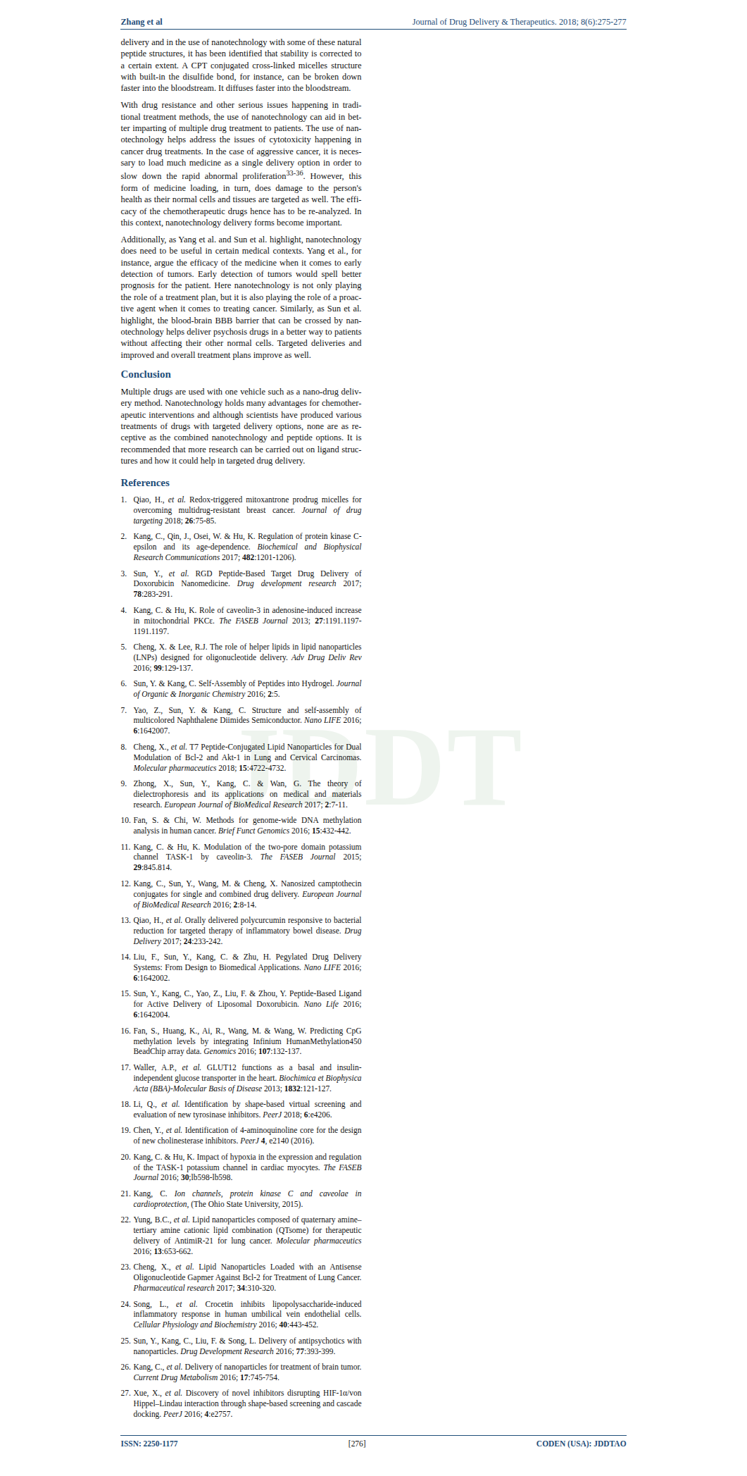JDDT
Zhang et al
Journal of Drug Delivery & Therapeutics. 2018; 8(6):275-277
delivery and in the use of nanotechnology with some of these natural peptide structures, it has been identified that stability is corrected to a certain extent. A CPT conjugated cross-linked micelles structure with built-in the disulfide bond, for instance, can be broken down faster into the bloodstream. It diffuses faster into the bloodstream.
With drug resistance and other serious issues happening in traditional treatment methods, the use of nanotechnology can aid in better imparting of multiple drug treatment to patients. The use of nanotechnology helps address the issues of cytotoxicity happening in cancer drug treatments. In the case of aggressive cancer, it is necessary to load much medicine as a single delivery option in order to slow down the rapid abnormal proliferation33-36. However, this form of medicine loading, in turn, does damage to the person's health as their normal cells and tissues are targeted as well. The efficacy of the chemotherapeutic drugs hence has to be re-analyzed. In this context, nanotechnology delivery forms become important.
Additionally, as Yang et al. and Sun et al. highlight, nanotechnology does need to be useful in certain medical contexts. Yang et al., for instance, argue the efficacy of the medicine when it comes to early detection of tumors. Early detection of tumors would spell better prognosis for the patient. Here nanotechnology is not only playing the role of a treatment plan, but it is also playing the role of a proactive agent when it comes to treating cancer. Similarly, as Sun et al. highlight, the blood-brain BBB barrier that can be crossed by nanotechnology helps deliver psychosis drugs in a better way to patients without affecting their other normal cells. Targeted deliveries and improved and overall treatment plans improve as well.
Conclusion
Multiple drugs are used with one vehicle such as a nano-drug delivery method. Nanotechnology holds many advantages for chemotherapeutic interventions and although scientists have produced various treatments of drugs with targeted delivery options, none are as receptive as the combined nanotechnology and peptide options. It is recommended that more research can be carried out on ligand structures and how it could help in targeted drug delivery.
References
Qiao, H., et al. Redox-triggered mitoxantrone prodrug micelles for overcoming multidrug-resistant breast cancer. Journal of drug targeting 2018; 26:75-85.
Kang, C., Qin, J., Osei, W. & Hu, K. Regulation of protein kinase C-epsilon and its age-dependence. Biochemical and Biophysical Research Communications 2017; 482:1201-1206).
Sun, Y., et al. RGD Peptide-Based Target Drug Delivery of Doxorubicin Nanomedicine. Drug development research 2017; 78:283-291.
Kang, C. & Hu, K. Role of caveolin-3 in adenosine-induced increase in mitochondrial PKCε. The FASEB Journal 2013; 27:1191.1197-1191.1197.
Cheng, X. & Lee, R.J. The role of helper lipids in lipid nanoparticles (LNPs) designed for oligonucleotide delivery. Adv Drug Deliv Rev 2016; 99:129-137.
Sun, Y. & Kang, C. Self-Assembly of Peptides into Hydrogel. Journal of Organic & Inorganic Chemistry 2016; 2:5.
Yao, Z., Sun, Y. & Kang, C. Structure and self-assembly of multicolored Naphthalene Diimides Semiconductor. Nano LIFE 2016; 6:1642007.
Cheng, X., et al. T7 Peptide-Conjugated Lipid Nanoparticles for Dual Modulation of Bcl-2 and Akt-1 in Lung and Cervical Carcinomas. Molecular pharmaceutics 2018; 15:4722-4732.
Zhong, X., Sun, Y., Kang, C. & Wan, G. The theory of dielectrophoresis and its applications on medical and materials research. European Journal of BioMedical Research 2017; 2:7-11.
Fan, S. & Chi, W. Methods for genome-wide DNA methylation analysis in human cancer. Brief Funct Genomics 2016; 15:432-442.
Kang, C. & Hu, K. Modulation of the two-pore domain potassium channel TASK-1 by caveolin-3. The FASEB Journal 2015; 29:845.814.
Kang, C., Sun, Y., Wang, M. & Cheng, X. Nanosized camptothecin conjugates for single and combined drug delivery. European Journal of BioMedical Research 2016; 2:8-14.
Qiao, H., et al. Orally delivered polycurcumin responsive to bacterial reduction for targeted therapy of inflammatory bowel disease. Drug Delivery 2017; 24:233-242.
Liu, F., Sun, Y., Kang, C. & Zhu, H. Pegylated Drug Delivery Systems: From Design to Biomedical Applications. Nano LIFE 2016; 6:1642002.
Sun, Y., Kang, C., Yao, Z., Liu, F. & Zhou, Y. Peptide-Based Ligand for Active Delivery of Liposomal Doxorubicin. Nano Life 2016; 6:1642004.
Fan, S., Huang, K., Ai, R., Wang, M. & Wang, W. Predicting CpG methylation levels by integrating Infinium HumanMethylation450 BeadChip array data. Genomics 2016; 107:132-137.
Waller, A.P., et al. GLUT12 functions as a basal and insulin-independent glucose transporter in the heart. Biochimica et Biophysica Acta (BBA)-Molecular Basis of Disease 2013; 1832:121-127.
Li, Q., et al. Identification by shape-based virtual screening and evaluation of new tyrosinase inhibitors. PeerJ 2018; 6:e4206.
Chen, Y., et al. Identification of 4-aminoquinoline core for the design of new cholinesterase inhibitors. PeerJ 4, e2140 (2016).
Kang, C. & Hu, K. Impact of hypoxia in the expression and regulation of the TASK-1 potassium channel in cardiac myocytes. The FASEB Journal 2016; 30;lb598-lb598.
Kang, C. Ion channels, protein kinase C and caveolae in cardioprotection, (The Ohio State University, 2015).
Yung, B.C., et al. Lipid nanoparticles composed of quaternary amine–tertiary amine cationic lipid combination (QTsome) for therapeutic delivery of AntimiR-21 for lung cancer. Molecular pharmaceutics 2016; 13:653-662.
Cheng, X., et al. Lipid Nanoparticles Loaded with an Antisense Oligonucleotide Gapmer Against Bcl-2 for Treatment of Lung Cancer. Pharmaceutical research 2017; 34:310-320.
Song, L., et al. Crocetin inhibits lipopolysaccharide-induced inflammatory response in human umbilical vein endothelial cells. Cellular Physiology and Biochemistry 2016; 40:443-452.
Sun, Y., Kang, C., Liu, F. & Song, L. Delivery of antipsychotics with nanoparticles. Drug Development Research 2016; 77:393-399.
Kang, C., et al. Delivery of nanoparticles for treatment of brain tumor. Current Drug Metabolism 2016; 17:745-754.
Xue, X., et al. Discovery of novel inhibitors disrupting HIF-1α/von Hippel–Lindau interaction through shape-based screening and cascade docking. PeerJ 2016; 4:e2757.
ISSN: 2250-1177
[276]
CODEN (USA): JDDTAO